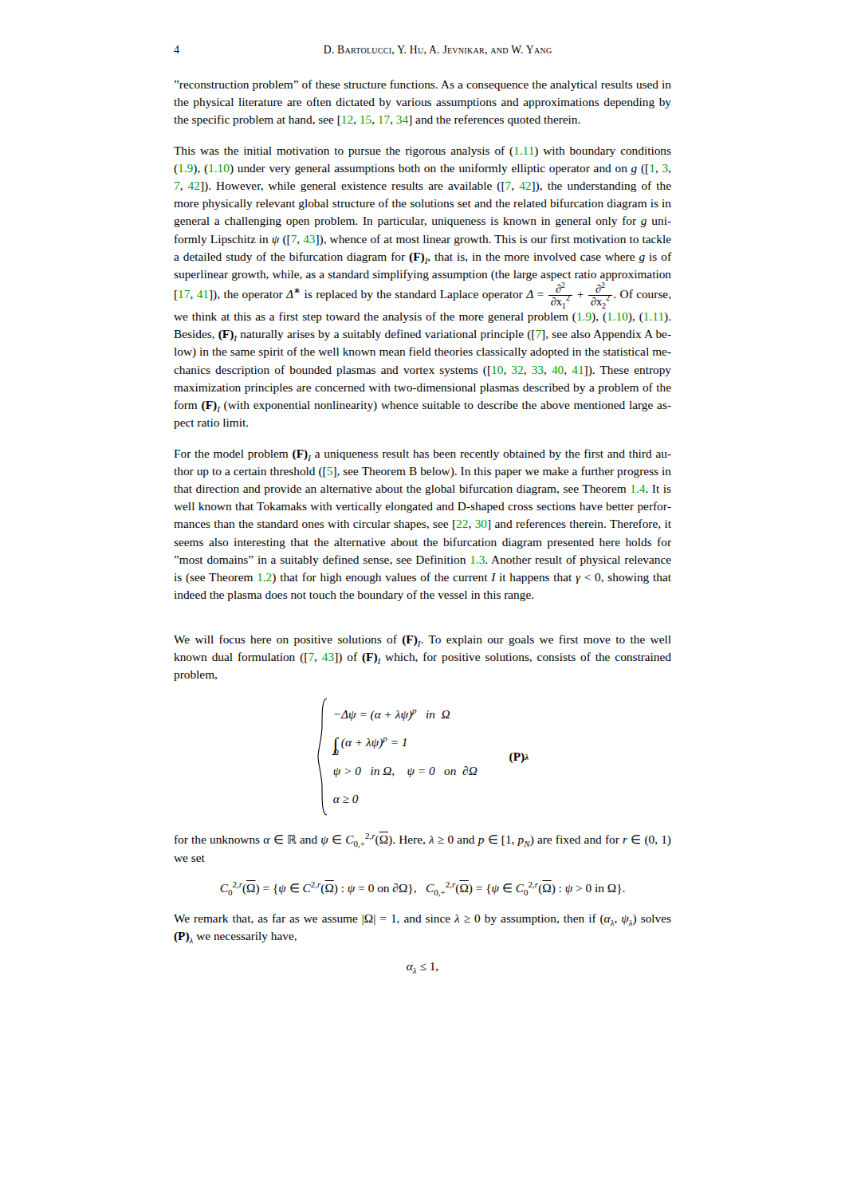4 D. Bartolucci, Y. Hu, A. Jevnikar, and W. Yang
”reconstruction problem” of these structure functions. As a consequence the analytical results used in the physical literature are often dictated by various assumptions and approximations depending by the specific problem at hand, see [12, 15, 17, 34] and the references quoted therein.
This was the initial motivation to pursue the rigorous analysis of (1.11) with boundary conditions (1.9), (1.10) under very general assumptions both on the uniformly elliptic operator and on g ([1, 3, 7, 42]). However, while general existence results are available ([7, 42]), the understanding of the more physically relevant global structure of the solutions set and the related bifurcation diagram is in general a challenging open problem. In particular, uniqueness is known in general only for g uniformly Lipschitz in ψ ([7, 43]), whence of at most linear growth. This is our first motivation to tackle a detailed study of the bifurcation diagram for (F)I, that is, in the more involved case where g is of superlinear growth, while, as a standard simplifying assumption (the large aspect ratio approximation [17, 41]), the operator Δ∗ is replaced by the standard Laplace operator Δ = ∂2∂x12 + ∂2∂x22. Of course, we think at this as a first step toward the analysis of the more general problem (1.9), (1.10), (1.11). Besides, (F)I naturally arises by a suitably defined variational principle ([7], see also Appendix A below) in the same spirit of the well known mean field theories classically adopted in the statistical mechanics description of bounded plasmas and vortex systems ([10, 32, 33, 40, 41]). These entropy maximization principles are concerned with two-dimensional plasmas described by a problem of the form (F)I (with exponential nonlinearity) whence suitable to describe the above mentioned large aspect ratio limit.
For the model problem (F)I a uniqueness result has been recently obtained by the first and third author up to a certain threshold ([5], see Theorem B below). In this paper we make a further progress in that direction and provide an alternative about the global bifurcation diagram, see Theorem 1.4. It is well known that Tokamaks with vertically elongated and D-shaped cross sections have better performances than the standard ones with circular shapes, see [22, 30] and references therein. Therefore, it seems also interesting that the alternative about the bifurcation diagram presented here holds for ”most domains” in a suitably defined sense, see Definition 1.3. Another result of physical relevance is (see Theorem 1.2) that for high enough values of the current I it happens that γ < 0, showing that indeed the plasma does not touch the boundary of the vessel in this range.
We will focus here on positive solutions of (F)I. To explain our goals we first move to the well known dual formulation ([7, 43]) of (F)I which, for positive solutions, consists of the constrained problem,
−Δψ = (α + λψ)p in Ω
∫Ω (α + λψ)p = 1
ψ > 0 in Ω, ψ = 0 on ∂Ω
α ≥ 0
(P)λ
for the unknowns α ∈ ℝ and ψ ∈ C0,+2,r(Ω). Here, λ ≥ 0 and p ∈ [1, pN) are fixed and for r ∈ (0, 1) we set
C02,r(Ω) = {ψ ∈ C2,r(Ω) : ψ = 0 on ∂Ω}, C0,+2,r(Ω) = {ψ ∈ C02,r(Ω) : ψ > 0 in Ω}.
We remark that, as far as we assume |Ω| = 1, and since λ ≥ 0 by assumption, then if (αλ, ψλ) solves (P)λ we necessarily have,
αλ ≤ 1,